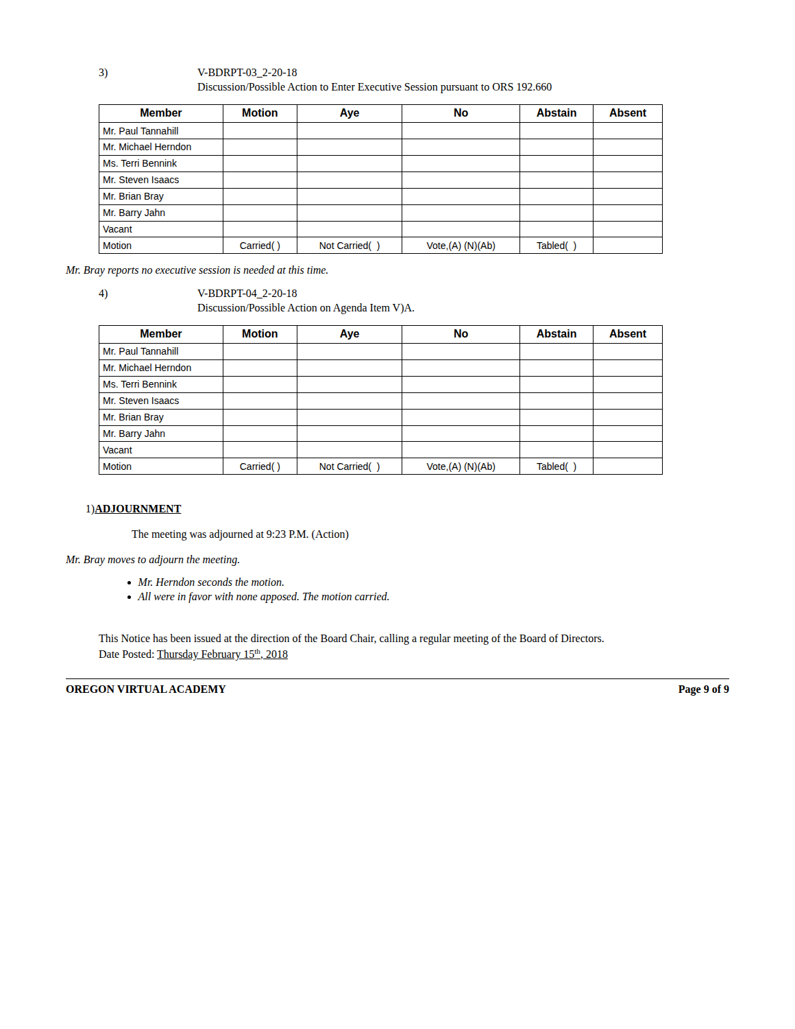3)
V-BDRPT-03_2-20-18
Discussion/Possible Action to Enter Executive Session pursuant to ORS 192.660
| Member | Motion | Aye | No | Abstain | Absent |
| --- | --- | --- | --- | --- | --- |
| Mr. Paul Tannahill | | | | | |
| Mr. Michael Herndon | | | | | |
| Ms. Terri Bennink | | | | | |
| Mr. Steven Isaacs | | | | | |
| Mr. Brian Bray | | | | | |
| Mr. Barry Jahn | | | | | |
| Vacant | | | | | |
| Motion | Carried( ) | Not Carried( ) | Vote,(A) (N)(Ab) | Tabled( ) | |
Mr. Bray reports no executive session is needed at this time.
4)
V-BDRPT-04_2-20-18
Discussion/Possible Action on Agenda Item V)A.
| Member | Motion | Aye | No | Abstain | Absent |
| --- | --- | --- | --- | --- | --- |
| Mr. Paul Tannahill | | | | | |
| Mr. Michael Herndon | | | | | |
| Ms. Terri Bennink | | | | | |
| Mr. Steven Isaacs | | | | | |
| Mr. Brian Bray | | | | | |
| Mr. Barry Jahn | | | | | |
| Vacant | | | | | |
| Motion | Carried( ) | Not Carried( ) | Vote,(A) (N)(Ab) | Tabled( ) | |
1)
ADJOURNMENT
The meeting was adjourned at 9:23 P.M. (Action)
Mr. Bray moves to adjourn the meeting.
Mr. Herndon seconds the motion.
All were in favor with none apposed. The motion carried.
This Notice has been issued at the direction of the Board Chair, calling a regular meeting of the Board of Directors.
Date Posted: Thursday February 15th, 2018
OREGON VIRTUAL ACADEMY Page 9 of 9